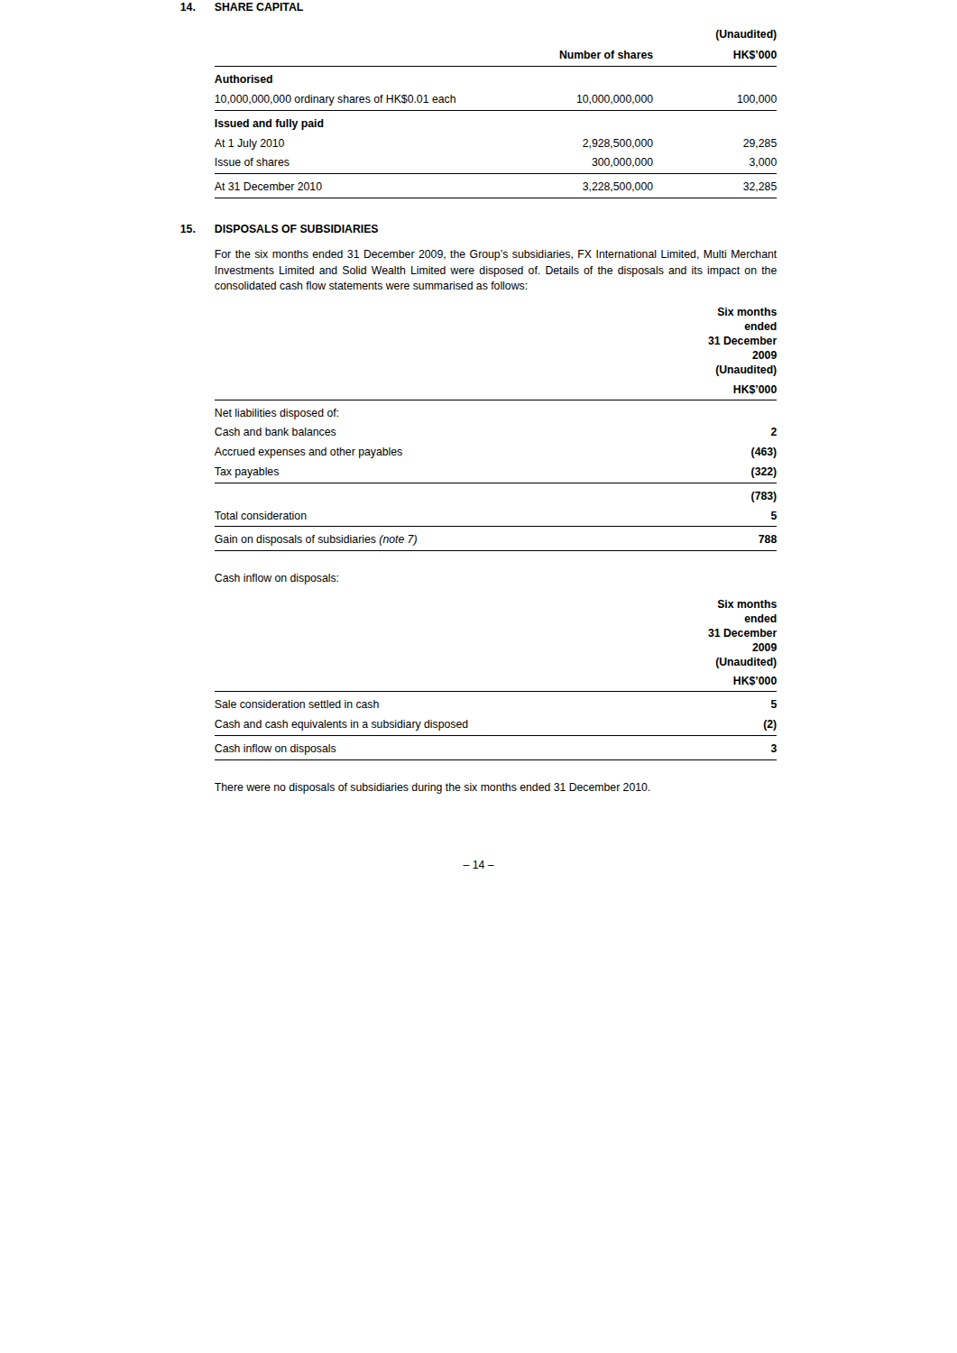14. Share Capital
| | | (Unaudited) |
| --- | --- | --- |
| | Number of shares | HK$’000 |
| Authorised | | |
| 10,000,000,000 ordinary shares of HK$0.01 each | 10,000,000,000 | 100,000 |
| Issued and fully paid | | |
| At 1 July 2010 | 2,928,500,000 | 29,285 |
| Issue of shares | 300,000,000 | 3,000 |
| At 31 December 2010 | 3,228,500,000 | 32,285 |
15. Disposals of Subsidiaries
For the six months ended 31 December 2009, the Group’s subsidiaries, FX International Limited, Multi Merchant Investments Limited and Solid Wealth Limited were disposed of. Details of the disposals and its impact on the consolidated cash flow statements were summarised as follows:
| | Six months ended 31 December 2009 (Unaudited) |
| | HK$’000 |
| Net liabilities disposed of: | |
| Cash and bank balances | 2 |
| Accrued expenses and other payables | (463) |
| Tax payables | (322) |
| | (783) |
| Total consideration | 5 |
| Gain on disposals of subsidiaries (note 7) | 788 |
Cash inflow on disposals:
| | Six months ended 31 December 2009 (Unaudited) |
| | HK$’000 |
| Sale consideration settled in cash | 5 |
| Cash and cash equivalents in a subsidiary disposed | (2) |
| Cash inflow on disposals | 3 |
There were no disposals of subsidiaries during the six months ended 31 December 2010.
– 14 –